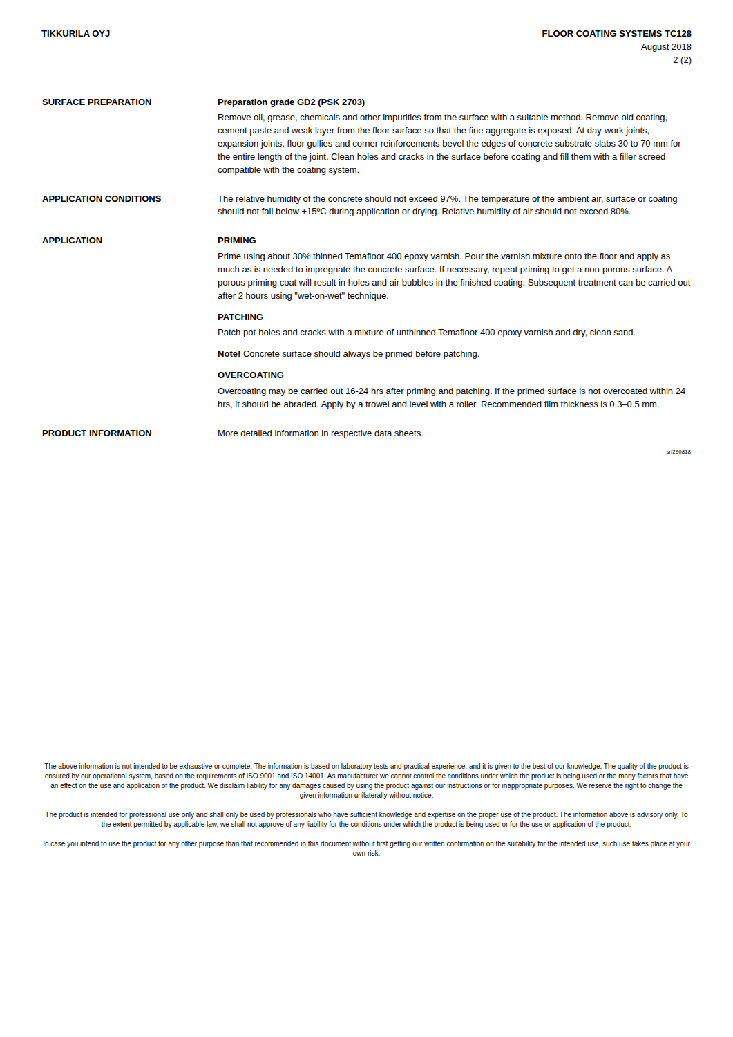TIKKURILA OYJ
FLOOR COATING SYSTEMS TC128
August 2018
2 (2)
| SURFACE PREPARATION | Preparation grade GD2 (PSK 2703) Remove oil, grease, chemicals and other impurities from the surface with a suitable method. Remove old coating, cement paste and weak layer from the floor surface so that the fine aggregate is exposed. At day-work joints, expansion joints, floor gullies and corner reinforcements bevel the edges of concrete substrate slabs 30 to 70 mm for the entire length of the joint. Clean holes and cracks in the surface before coating and fill them with a filler screed compatible with the coating system. |
| APPLICATION CONDITIONS | The relative humidity of the concrete should not exceed 97%. The temperature of the ambient air, surface or coating should not fall below +15ºC during application or drying. Relative humidity of air should not exceed 80%. |
| APPLICATION | PRIMING Prime using about 30% thinned Temafloor 400 epoxy varnish. Pour the varnish mixture onto the floor and apply as much as is needed to impregnate the concrete surface. If necessary, repeat priming to get a non-porous surface. A porous priming coat will result in holes and air bubbles in the finished coating. Subsequent treatment can be carried out after 2 hours using "wet-on-wet" technique. PATCHING Patch pot-holes and cracks with a mixture of unthinned Temafloor 400 epoxy varnish and dry, clean sand. Note! Concrete surface should always be primed before patching. OVERCOATING Overcoating may be carried out 16-24 hrs after priming and patching. If the primed surface is not overcoated within 24 hrs, it should be abraded. Apply by a trowel and level with a roller. Recommended film thickness is 0.3–0.5 mm. |
| PRODUCT INFORMATION | More detailed information in respective data sheets. srf290818 |
The above information is not intended to be exhaustive or complete. The information is based on laboratory tests and practical experience, and it is given to the best of our knowledge. The quality of the product is ensured by our operational system, based on the requirements of ISO 9001 and ISO 14001. As manufacturer we cannot control the conditions under which the product is being used or the many factors that have an effect on the use and application of the product. We disclaim liability for any damages caused by using the product against our instructions or for inappropriate purposes. We reserve the right to change the given information unilaterally without notice.
The product is intended for professional use only and shall only be used by professionals who have sufficient knowledge and expertise on the proper use of the product. The information above is advisory only. To the extent permitted by applicable law, we shall not approve of any liability for the conditions under which the product is being used or for the use or application of the product.
In case you intend to use the product for any other purpose than that recommended in this document without first getting our written confirmation on the suitability for the intended use, such use takes place at your own risk.